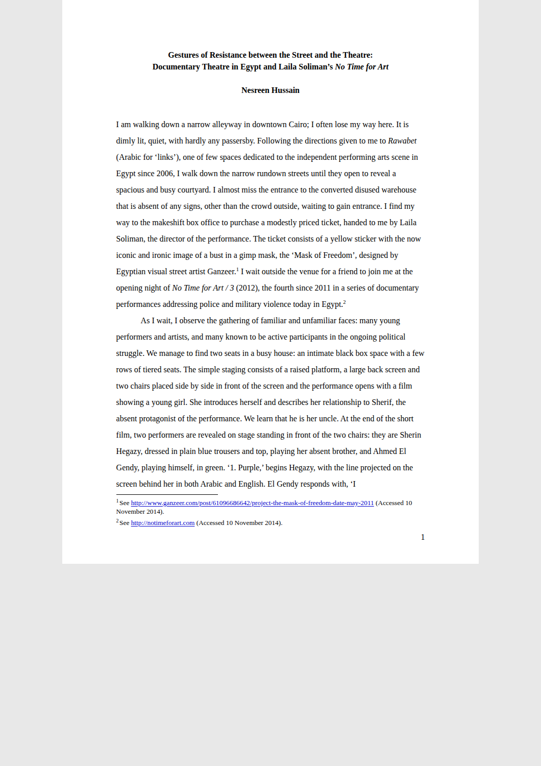Gestures of Resistance between the Street and the Theatre: Documentary Theatre in Egypt and Laila Soliman’s No Time for Art
Nesreen Hussain
I am walking down a narrow alleyway in downtown Cairo; I often lose my way here. It is dimly lit, quiet, with hardly any passersby. Following the directions given to me to Rawabet (Arabic for ‘links’), one of few spaces dedicated to the independent performing arts scene in Egypt since 2006, I walk down the narrow rundown streets until they open to reveal a spacious and busy courtyard. I almost miss the entrance to the converted disused warehouse that is absent of any signs, other than the crowd outside, waiting to gain entrance. I find my way to the makeshift box office to purchase a modestly priced ticket, handed to me by Laila Soliman, the director of the performance. The ticket consists of a yellow sticker with the now iconic and ironic image of a bust in a gimp mask, the ‘Mask of Freedom’, designed by Egyptian visual street artist Ganzeer.1 I wait outside the venue for a friend to join me at the opening night of No Time for Art / 3 (2012), the fourth since 2011 in a series of documentary performances addressing police and military violence today in Egypt.2
As I wait, I observe the gathering of familiar and unfamiliar faces: many young performers and artists, and many known to be active participants in the ongoing political struggle. We manage to find two seats in a busy house: an intimate black box space with a few rows of tiered seats. The simple staging consists of a raised platform, a large back screen and two chairs placed side by side in front of the screen and the performance opens with a film showing a young girl. She introduces herself and describes her relationship to Sherif, the absent protagonist of the performance. We learn that he is her uncle. At the end of the short film, two performers are revealed on stage standing in front of the two chairs: they are Sherin Hegazy, dressed in plain blue trousers and top, playing her absent brother, and Ahmed El Gendy, playing himself, in green. ‘1. Purple,’ begins Hegazy, with the line projected on the screen behind her in both Arabic and English. El Gendy responds with, ‘I
1 See http://www.ganzeer.com/post/61096686642/project-the-mask-of-freedom-date-may-2011 (Accessed 10 November 2014).
2 See http://notimeforart.com (Accessed 10 November 2014).
1